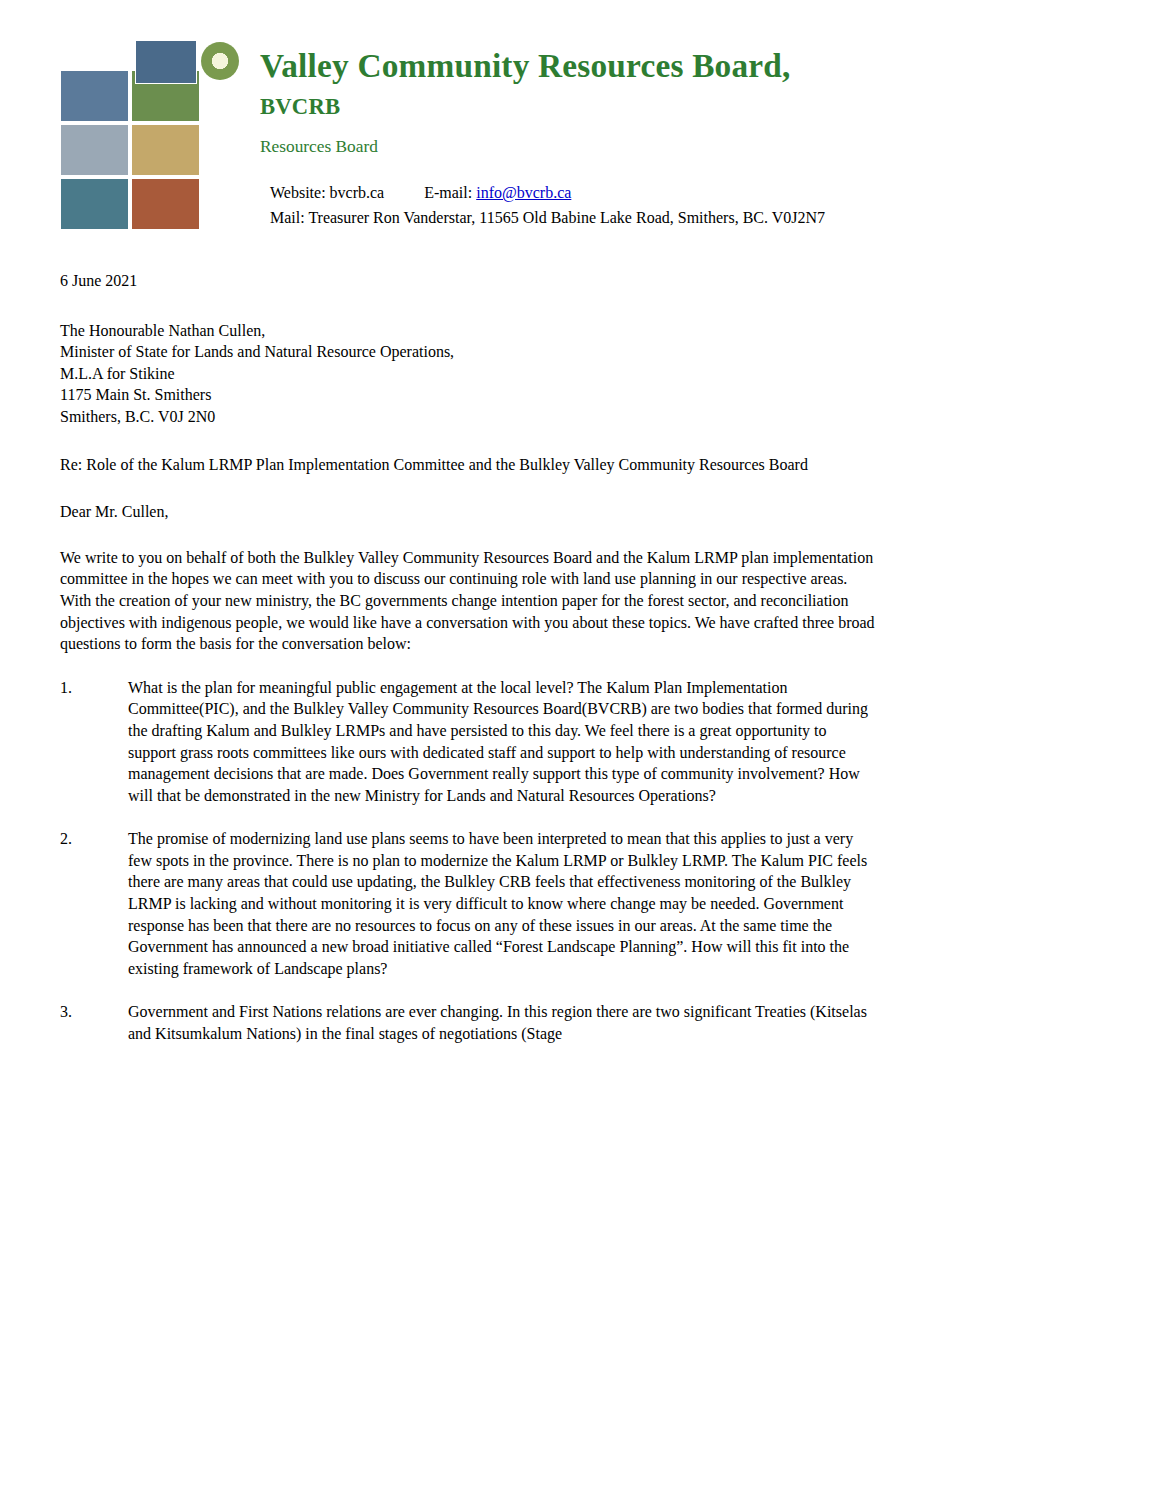Valley Community Resources Board, BVCRB
Resources Board
Website: bvcrb.ca E-mail: info@bvcrb.ca
Mail: Treasurer Ron Vanderstar, 11565 Old Babine Lake Road, Smithers, BC. V0J2N7
6 June 2021
The Honourable Nathan Cullen,
Minister of State for Lands and Natural Resource Operations,
M.L.A for Stikine
1175 Main St. Smithers
Smithers, B.C. V0J 2N0
Re: Role of the Kalum LRMP Plan Implementation Committee and the Bulkley Valley Community Resources Board
Dear Mr. Cullen,
We write to you on behalf of both the Bulkley Valley Community Resources Board and the Kalum LRMP plan implementation committee in the hopes we can meet with you to discuss our continuing role with land use planning in our respective areas. With the creation of your new ministry, the BC governments change intention paper for the forest sector, and reconciliation objectives with indigenous people, we would like have a conversation with you about these topics. We have crafted three broad questions to form the basis for the conversation below:
1.
What is the plan for meaningful public engagement at the local level? The Kalum Plan Implementation Committee(PIC), and the Bulkley Valley Community Resources Board(BVCRB) are two bodies that formed during the drafting Kalum and Bulkley LRMPs and have persisted to this day. We feel there is a great opportunity to support grass roots committees like ours with dedicated staff and support to help with understanding of resource management decisions that are made. Does Government really support this type of community involvement? How will that be demonstrated in the new Ministry for Lands and Natural Resources Operations?
2.
The promise of modernizing land use plans seems to have been interpreted to mean that this applies to just a very few spots in the province. There is no plan to modernize the Kalum LRMP or Bulkley LRMP. The Kalum PIC feels there are many areas that could use updating, the Bulkley CRB feels that effectiveness monitoring of the Bulkley LRMP is lacking and without monitoring it is very difficult to know where change may be needed. Government response has been that there are no resources to focus on any of these issues in our areas. At the same time the Government has announced a new broad initiative called “Forest Landscape Planning”. How will this fit into the existing framework of Landscape plans?
3.
Government and First Nations relations are ever changing. In this region there are two significant Treaties (Kitselas and Kitsumkalum Nations) in the final stages of negotiations (Stage